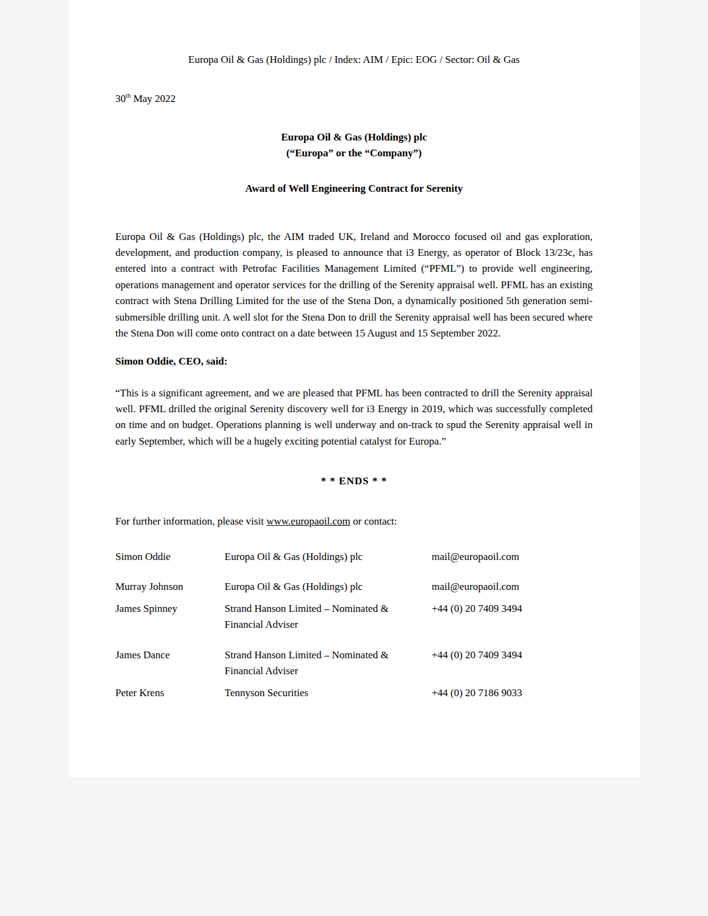Europa Oil & Gas (Holdings) plc / Index: AIM / Epic: EOG / Sector: Oil & Gas
30th May 2022
Europa Oil & Gas (Holdings) plc (“Europa” or the “Company”)
Award of Well Engineering Contract for Serenity
Europa Oil & Gas (Holdings) plc, the AIM traded UK, Ireland and Morocco focused oil and gas exploration, development, and production company, is pleased to announce that i3 Energy, as operator of Block 13/23c, has entered into a contract with Petrofac Facilities Management Limited (“PFML”) to provide well engineering, operations management and operator services for the drilling of the Serenity appraisal well. PFML has an existing contract with Stena Drilling Limited for the use of the Stena Don, a dynamically positioned 5th generation semi-submersible drilling unit. A well slot for the Stena Don to drill the Serenity appraisal well has been secured where the Stena Don will come onto contract on a date between 15 August and 15 September 2022.
Simon Oddie, CEO, said:
“This is a significant agreement, and we are pleased that PFML has been contracted to drill the Serenity appraisal well. PFML drilled the original Serenity discovery well for i3 Energy in 2019, which was successfully completed on time and on budget. Operations planning is well underway and on-track to spud the Serenity appraisal well in early September, which will be a hugely exciting potential catalyst for Europa.”
* * ENDS * *
For further information, please visit www.europaoil.com or contact:
| Simon Oddie | Europa Oil & Gas (Holdings) plc | mail@europaoil.com |
| Murray Johnson | Europa Oil & Gas (Holdings) plc | mail@europaoil.com |
| James Spinney | Strand Hanson Limited – Nominated & Financial Adviser | +44 (0) 20 7409 3494 |
| James Dance | Strand Hanson Limited – Nominated & Financial Adviser | +44 (0) 20 7409 3494 |
| Peter Krens | Tennyson Securities | +44 (0) 20 7186 9033 |